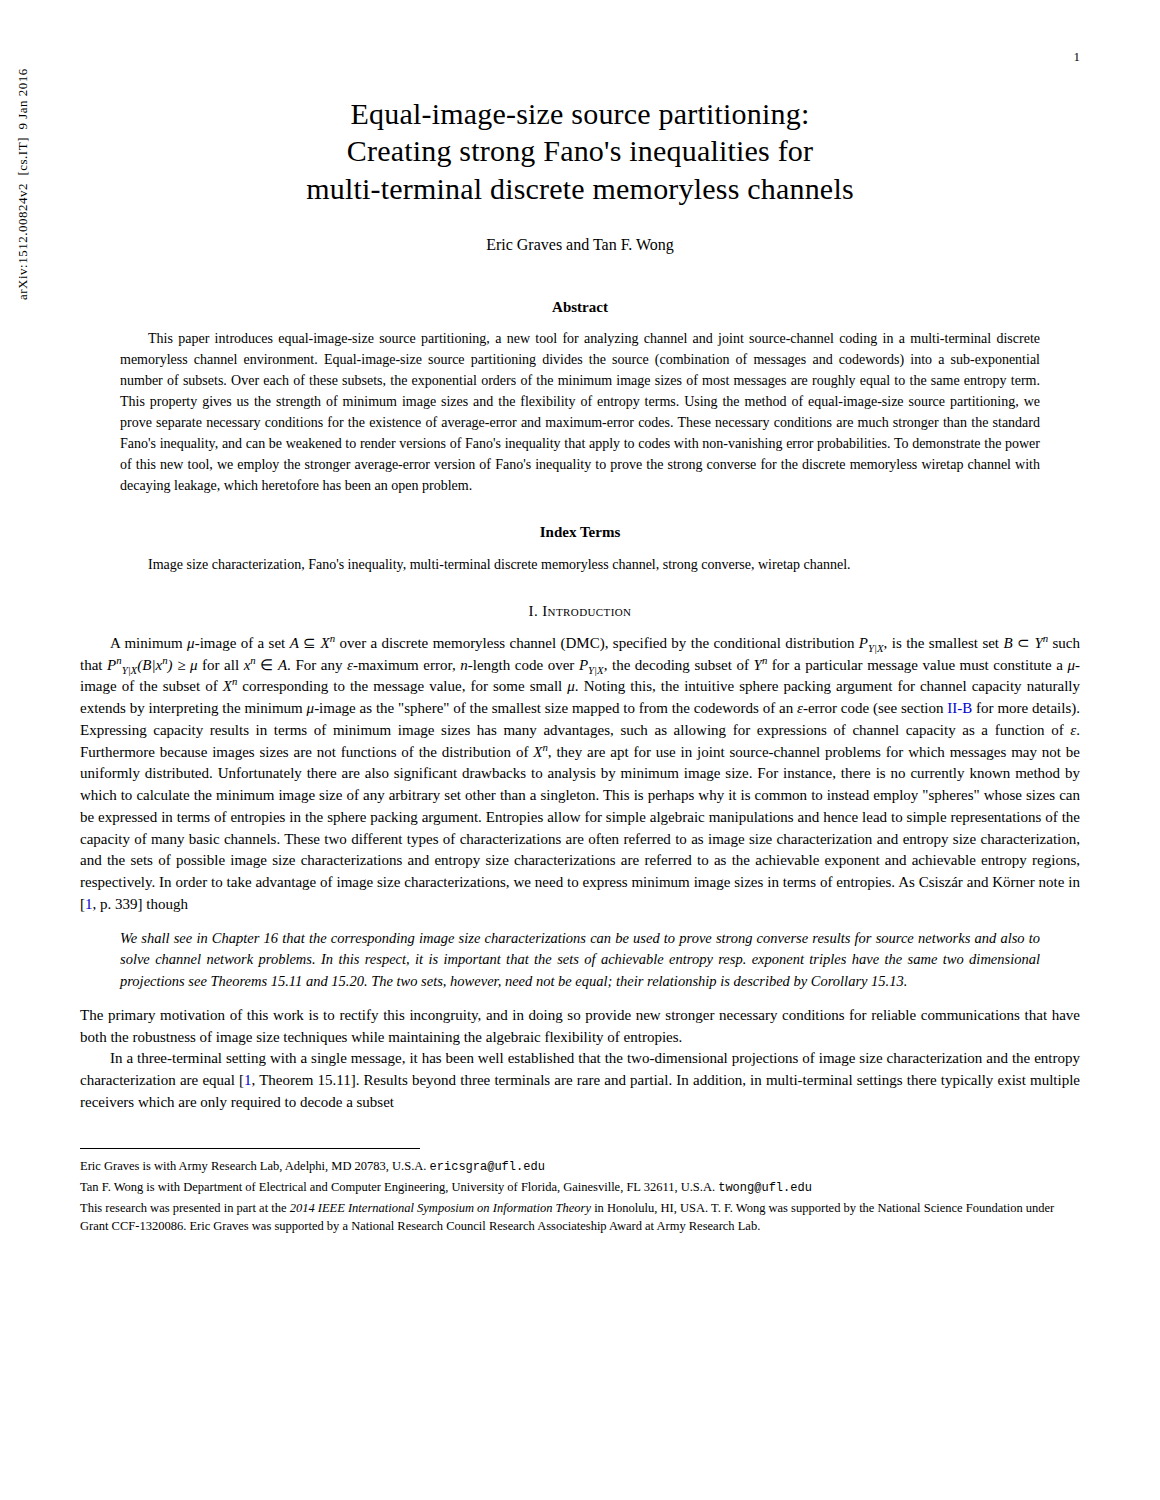arXiv:1512.00824v2 [cs.IT] 9 Jan 2016
1
Equal-image-size source partitioning:
Creating strong Fano's inequalities for
multi-terminal discrete memoryless channels
Eric Graves and Tan F. Wong
Abstract
This paper introduces equal-image-size source partitioning, a new tool for analyzing channel and joint source-channel coding in a multi-terminal discrete memoryless channel environment. Equal-image-size source partitioning divides the source (combination of messages and codewords) into a sub-exponential number of subsets. Over each of these subsets, the exponential orders of the minimum image sizes of most messages are roughly equal to the same entropy term. This property gives us the strength of minimum image sizes and the flexibility of entropy terms. Using the method of equal-image-size source partitioning, we prove separate necessary conditions for the existence of average-error and maximum-error codes. These necessary conditions are much stronger than the standard Fano's inequality, and can be weakened to render versions of Fano's inequality that apply to codes with non-vanishing error probabilities. To demonstrate the power of this new tool, we employ the stronger average-error version of Fano's inequality to prove the strong converse for the discrete memoryless wiretap channel with decaying leakage, which heretofore has been an open problem.
Index Terms
Image size characterization, Fano's inequality, multi-terminal discrete memoryless channel, strong converse, wiretap channel.
I. Introduction
A minimum μ-image of a set A ⊆ Xn over a discrete memoryless channel (DMC), specified by the conditional distribution PY|X, is the smallest set B ⊂ Yn such that PnY|X(B|xn) ≥ μ for all xn ∈ A. For any ε-maximum error, n-length code over PY|X, the decoding subset of Yn for a particular message value must constitute a μ-image of the subset of Xn corresponding to the message value, for some small μ. Noting this, the intuitive sphere packing argument for channel capacity naturally extends by interpreting the minimum μ-image as the "sphere" of the smallest size mapped to from the codewords of an ε-error code (see section II-B for more details). Expressing capacity results in terms of minimum image sizes has many advantages, such as allowing for expressions of channel capacity as a function of ε. Furthermore because images sizes are not functions of the distribution of Xn, they are apt for use in joint source-channel problems for which messages may not be uniformly distributed. Unfortunately there are also significant drawbacks to analysis by minimum image size. For instance, there is no currently known method by which to calculate the minimum image size of any arbitrary set other than a singleton. This is perhaps why it is common to instead employ "spheres" whose sizes can be expressed in terms of entropies in the sphere packing argument. Entropies allow for simple algebraic manipulations and hence lead to simple representations of the capacity of many basic channels. These two different types of characterizations are often referred to as image size characterization and entropy size characterization, and the sets of possible image size characterizations and entropy size characterizations are referred to as the achievable exponent and achievable entropy regions, respectively. In order to take advantage of image size characterizations, we need to express minimum image sizes in terms of entropies. As Csiszár and Körner note in [1, p. 339] though
We shall see in Chapter 16 that the corresponding image size characterizations can be used to prove strong converse results for source networks and also to solve channel network problems. In this respect, it is important that the sets of achievable entropy resp. exponent triples have the same two dimensional projections see Theorems 15.11 and 15.20. The two sets, however, need not be equal; their relationship is described by Corollary 15.13.
The primary motivation of this work is to rectify this incongruity, and in doing so provide new stronger necessary conditions for reliable communications that have both the robustness of image size techniques while maintaining the algebraic flexibility of entropies.
In a three-terminal setting with a single message, it has been well established that the two-dimensional projections of image size characterization and the entropy characterization are equal [1, Theorem 15.11]. Results beyond three terminals are rare and partial. In addition, in multi-terminal settings there typically exist multiple receivers which are only required to decode a subset
Eric Graves is with Army Research Lab, Adelphi, MD 20783, U.S.A. ericsgra@ufl.edu
Tan F. Wong is with Department of Electrical and Computer Engineering, University of Florida, Gainesville, FL 32611, U.S.A. twong@ufl.edu
This research was presented in part at the 2014 IEEE International Symposium on Information Theory in Honolulu, HI, USA. T. F. Wong was supported by the National Science Foundation under Grant CCF-1320086. Eric Graves was supported by a National Research Council Research Associateship Award at Army Research Lab.